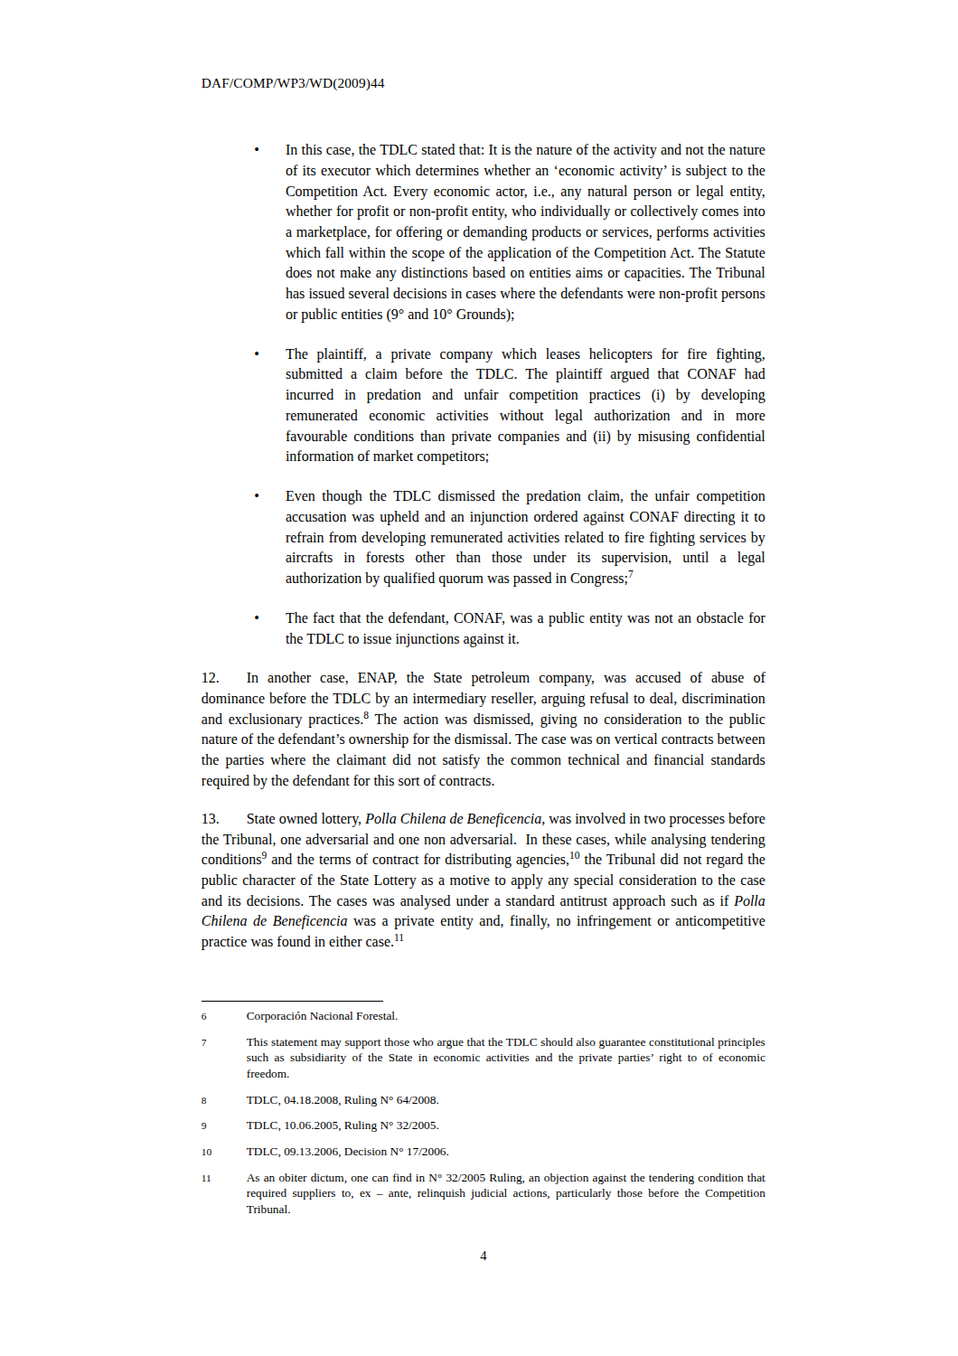DAF/COMP/WP3/WD(2009)44
In this case, the TDLC stated that: It is the nature of the activity and not the nature of its executor which determines whether an ‘economic activity’ is subject to the Competition Act. Every economic actor, i.e., any natural person or legal entity, whether for profit or non-profit entity, who individually or collectively comes into a marketplace, for offering or demanding products or services, performs activities which fall within the scope of the application of the Competition Act. The Statute does not make any distinctions based on entities aims or capacities. The Tribunal has issued several decisions in cases where the defendants were non-profit persons or public entities (9° and 10° Grounds);
The plaintiff, a private company which leases helicopters for fire fighting, submitted a claim before the TDLC. The plaintiff argued that CONAF had incurred in predation and unfair competition practices (i) by developing remunerated economic activities without legal authorization and in more favourable conditions than private companies and (ii) by misusing confidential information of market competitors;
Even though the TDLC dismissed the predation claim, the unfair competition accusation was upheld and an injunction ordered against CONAF directing it to refrain from developing remunerated activities related to fire fighting services by aircrafts in forests other than those under its supervision, until a legal authorization by qualified quorum was passed in Congress;7
The fact that the defendant, CONAF, was a public entity was not an obstacle for the TDLC to issue injunctions against it.
12. In another case, ENAP, the State petroleum company, was accused of abuse of dominance before the TDLC by an intermediary reseller, arguing refusal to deal, discrimination and exclusionary practices.8 The action was dismissed, giving no consideration to the public nature of the defendant’s ownership for the dismissal. The case was on vertical contracts between the parties where the claimant did not satisfy the common technical and financial standards required by the defendant for this sort of contracts.
13. State owned lottery, Polla Chilena de Beneficencia, was involved in two processes before the Tribunal, one adversarial and one non adversarial. In these cases, while analysing tendering conditions9 and the terms of contract for distributing agencies,10 the Tribunal did not regard the public character of the State Lottery as a motive to apply any special consideration to the case and its decisions. The cases was analysed under a standard antitrust approach such as if Polla Chilena de Beneficencia was a private entity and, finally, no infringement or anticompetitive practice was found in either case.11
6
Corporación Nacional Forestal.
7
This statement may support those who argue that the TDLC should also guarantee constitutional principles such as subsidiarity of the State in economic activities and the private parties’ right to of economic freedom.
8
TDLC, 04.18.2008, Ruling N° 64/2008.
9
TDLC, 10.06.2005, Ruling N° 32/2005.
10
TDLC, 09.13.2006, Decision N° 17/2006.
11
As an obiter dictum, one can find in N° 32/2005 Ruling, an objection against the tendering condition that required suppliers to, ex – ante, relinquish judicial actions, particularly those before the Competition Tribunal.
4